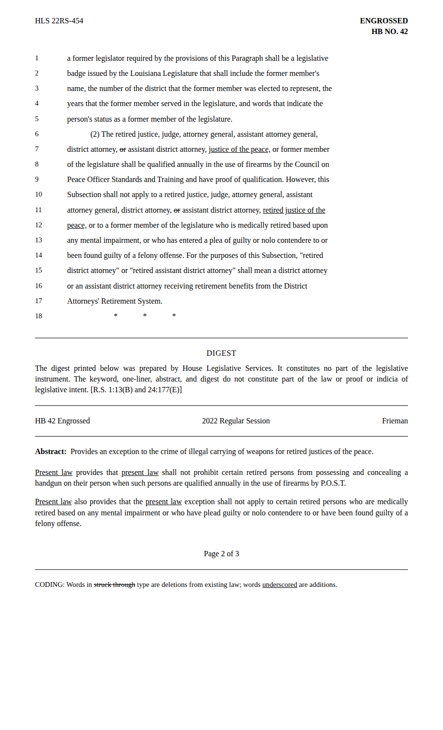HLS 22RS-454
ENGROSSED
HB NO. 42
| 1 | a former legislator required by the provisions of this Paragraph shall be a legislative |
| 2 | badge issued by the Louisiana Legislature that shall include the former member's |
| 3 | name, the number of the district that the former member was elected to represent, the |
| 4 | years that the former member served in the legislature, and words that indicate the |
| 5 | person's status as a former member of the legislature. |
| 6 | (2) The retired justice, judge, attorney general, assistant attorney general, |
| 7 | district attorney, or assistant district attorney, justice of the peace, or former member |
| 8 | of the legislature shall be qualified annually in the use of firearms by the Council on |
| 9 | Peace Officer Standards and Training and have proof of qualification. However, this |
| 10 | Subsection shall not apply to a retired justice, judge, attorney general, assistant |
| 11 | attorney general, district attorney, or assistant district attorney, retired justice of the |
| 12 | peace, or to a former member of the legislature who is medically retired based upon |
| 13 | any mental impairment, or who has entered a plea of guilty or nolo contendere to or |
| 14 | been found guilty of a felony offense. For the purposes of this Subsection, "retired |
| 15 | district attorney" or "retired assistant district attorney" shall mean a district attorney |
| 16 | or an assistant district attorney receiving retirement benefits from the District |
| 17 | Attorneys' Retirement System. |
| 18 | * * * |
DIGEST
The digest printed below was prepared by House Legislative Services. It constitutes no part of the legislative instrument. The keyword, one-liner, abstract, and digest do not constitute part of the law or proof or indicia of legislative intent. [R.S. 1:13(B) and 24:177(E)]
HB 42 Engrossed 2022 Regular Session Frieman
Abstract: Provides an exception to the crime of illegal carrying of weapons for retired justices of the peace.
Present law provides that present law shall not prohibit certain retired persons from possessing and concealing a handgun on their person when such persons are qualified annually in the use of firearms by P.O.S.T.
Present law also provides that the present law exception shall not apply to certain retired persons who are medically retired based on any mental impairment or who have plead guilty or nolo contendere to or have been found guilty of a felony offense.
Page 2 of 3
CODING: Words in struck through type are deletions from existing law; words underscored are additions.